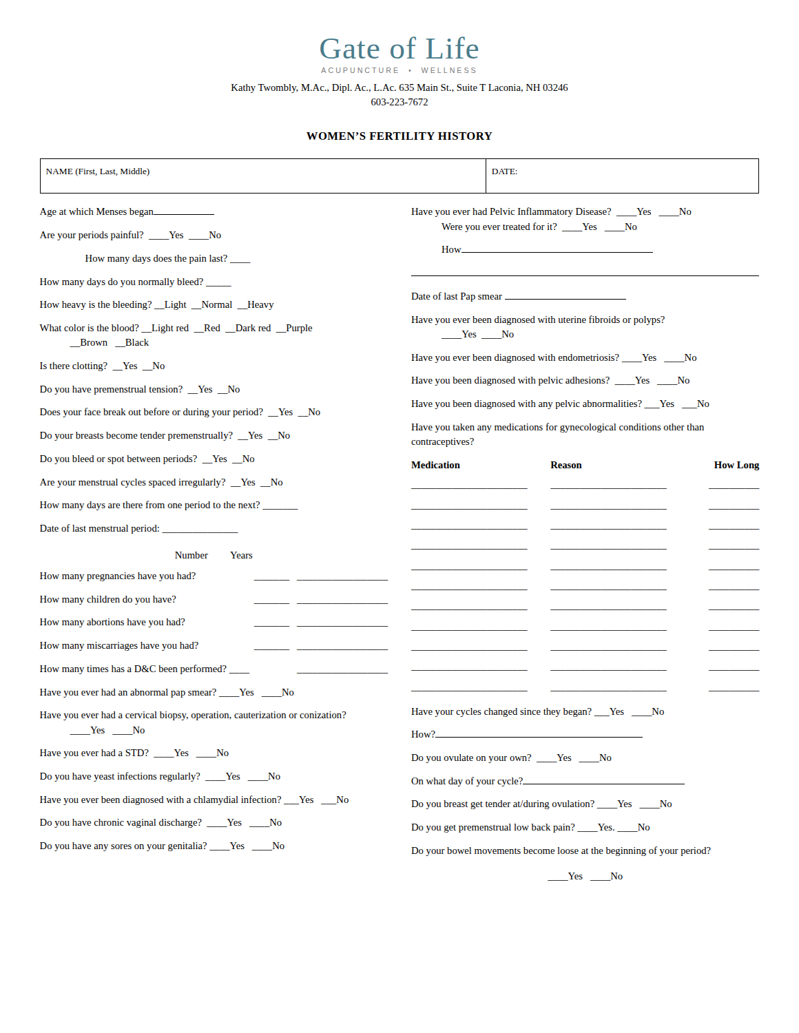Gate of Life
ACUPUNCTURE • WELLNESS
Kathy Twombly, M.Ac., Dipl. Ac., L.Ac. 635 Main St., Suite T Laconia, NH 03246
603-223-7672
WOMEN’S FERTILITY HISTORY
| NAME (First, Last, Middle) | DATE: |
Age at which Menses began
Are your periods painful? ____Yes ____No
How many days does the pain last? ____
How many days do you normally bleed? _____
How heavy is the bleeding? __Light __Normal __Heavy
What color is the blood? __Light red __Red __Dark red __Purple
__Brown __Black
Is there clotting? __Yes __No
Do you have premenstrual tension? __Yes __No
Does your face break out before or during your period? __Yes __No
Do your breasts become tender premenstrually? __Yes __No
Do you bleed or spot between periods? __Yes __No
Are your menstrual cycles spaced irregularly? __Yes __No
How many days are there from one period to the next? _______
Date of last menstrual period: _______________
Number Years
How many pregnancies have you had? _______ __________________
How many children do you have? _______ __________________
How many abortions have you had? _______ __________________
How many miscarriages have you had? _______ __________________
How many times has a D&C been performed? ____ __________________
Have you ever had an abnormal pap smear? ____Yes ____No
Have you ever had a cervical biopsy, operation, cauterization or conization?
____Yes ____No
Have you ever had a STD? ____Yes ____No
Do you have yeast infections regularly? ____Yes ____No
Have you ever been diagnosed with a chlamydial infection? ___Yes ___No
Do you have chronic vaginal discharge? ____Yes ____No
Do you have any sores on your genitalia? ____Yes ____No
Have you ever had Pelvic Inflammatory Disease? ____Yes ____No
Were you ever treated for it? ____Yes ____No
How
Date of last Pap smear
Have you ever been diagnosed with uterine fibroids or polyps?
____Yes ____No
Have you ever been diagnosed with endometriosis? ____Yes ____No
Have you been diagnosed with pelvic adhesions? ____Yes ____No
Have you been diagnosed with any pelvic abnormalities? ___Yes ___No
Have you taken any medications for gynecological conditions other than contraceptives?
Medication Reason How Long
________________________________________________________
________________________________________________________
________________________________________________________
________________________________________________________
________________________________________________________
________________________________________________________
________________________________________________________
________________________________________________________
________________________________________________________
________________________________________________________
________________________________________________________
Have your cycles changed since they began? ___Yes ____No
How?
Do you ovulate on your own? ____Yes ____No
On what day of your cycle?
Do you breast get tender at/during ovulation? ____Yes ____No
Do you get premenstrual low back pain? ____Yes. ____No
Do your bowel movements become loose at the beginning of your period?
____Yes ____No